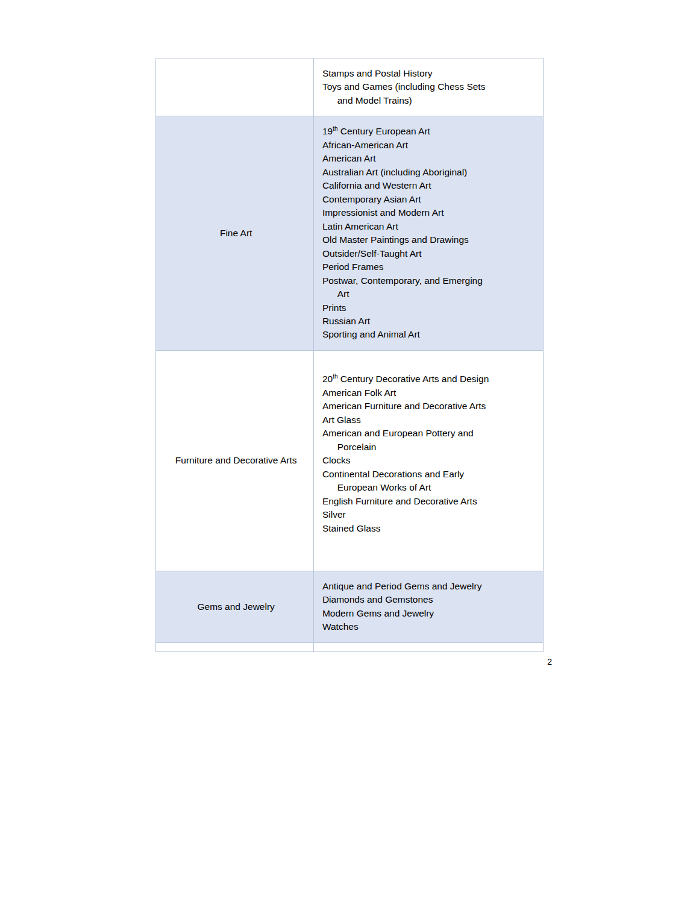| | Stamps and Postal History Toys and Games (including Chess Sets and Model Trains) |
| Fine Art | 19 th Century European Art African-American Art American Art Australian Art (including Aboriginal) California and Western Art Contemporary Asian Art Impressionist and Modern Art Latin American Art Old Master Paintings and Drawings Outsider/Self-Taught Art Period Frames Postwar, Contemporary, and Emerging Art Prints Russian Art Sporting and Animal Art |
| Furniture and Decorative Arts | 20 th Century Decorative Arts and Design American Folk Art American Furniture and Decorative Arts Art Glass American and European Pottery and Porcelain Clocks Continental Decorations and Early European Works of Art English Furniture and Decorative Arts Silver Stained Glass |
| Gems and Jewelry | Antique and Period Gems and Jewelry Diamonds and Gemstones Modern Gems and Jewelry Watches |
2